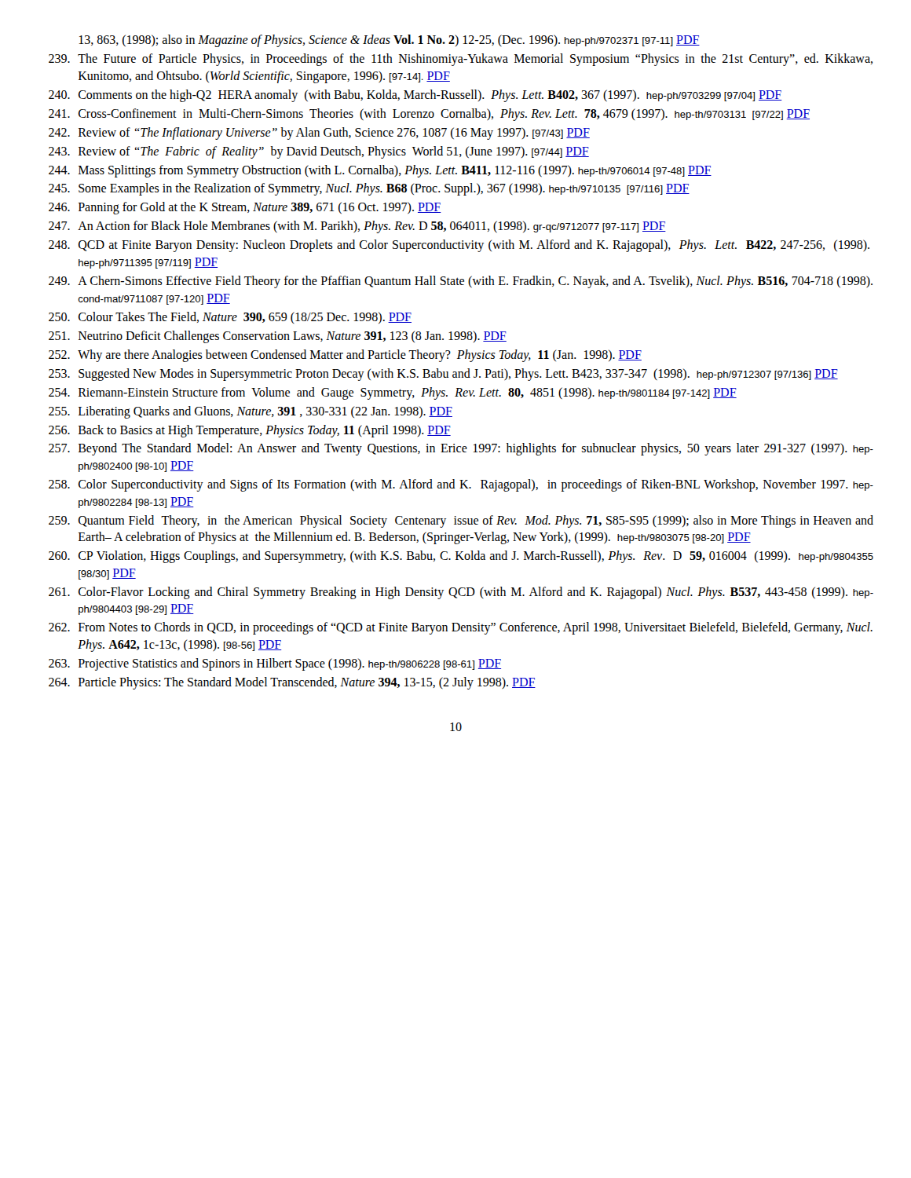13, 863, (1998); also in Magazine of Physics, Science & Ideas Vol. 1 No. 2) 12-25, (Dec. 1996). hep-ph/9702371 [97-11] PDF
239. The Future of Particle Physics, in Proceedings of the 11th Nishinomiya-Yukawa Memorial Symposium “Physics in the 21st Century”, ed. Kikkawa, Kunitomo, and Ohtsubo. (World Scientific, Singapore, 1996). [97-14]. PDF
240. Comments on the high-Q2 HERA anomaly (with Babu, Kolda, March-Russell). Phys. Lett. B402, 367 (1997). hep-ph/9703299 [97/04] PDF
241. Cross-Confinement in Multi-Chern-Simons Theories (with Lorenzo Cornalba), Phys. Rev. Lett. 78, 4679 (1997). hep-th/9703131 [97/22] PDF
242. Review of “The Inflationary Universe” by Alan Guth, Science 276, 1087 (16 May 1997). [97/43] PDF
243. Review of “The Fabric of Reality” by David Deutsch, Physics World 51, (June 1997). [97/44] PDF
244. Mass Splittings from Symmetry Obstruction (with L. Cornalba), Phys. Lett. B411, 112-116 (1997). hep-th/9706014 [97-48] PDF
245. Some Examples in the Realization of Symmetry, Nucl. Phys. B68 (Proc. Suppl.), 367 (1998). hep-th/9710135 [97/116] PDF
246. Panning for Gold at the K Stream, Nature 389, 671 (16 Oct. 1997). PDF
247. An Action for Black Hole Membranes (with M. Parikh), Phys. Rev. D 58, 064011, (1998). gr-qc/9712077 [97-117] PDF
248. QCD at Finite Baryon Density: Nucleon Droplets and Color Superconductivity (with M. Alford and K. Rajagopal), Phys. Lett. B422, 247-256, (1998). hep-ph/9711395 [97/119] PDF
249. A Chern-Simons Effective Field Theory for the Pfaffian Quantum Hall State (with E. Fradkin, C. Nayak, and A. Tsvelik), Nucl. Phys. B516, 704-718 (1998). cond-mat/9711087 [97-120] PDF
250. Colour Takes The Field, Nature 390, 659 (18/25 Dec. 1998). PDF
251. Neutrino Deficit Challenges Conservation Laws, Nature 391, 123 (8 Jan. 1998). PDF
252. Why are there Analogies between Condensed Matter and Particle Theory? Physics Today, 11 (Jan. 1998). PDF
253. Suggested New Modes in Supersymmetric Proton Decay (with K.S. Babu and J. Pati), Phys. Lett. B423, 337-347 (1998). hep-ph/9712307 [97/136] PDF
254. Riemann-Einstein Structure from Volume and Gauge Symmetry, Phys. Rev. Lett. 80, 4851 (1998). hep-th/9801184 [97-142] PDF
255. Liberating Quarks and Gluons, Nature, 391 , 330-331 (22 Jan. 1998). PDF
256. Back to Basics at High Temperature, Physics Today, 11 (April 1998). PDF
257. Beyond The Standard Model: An Answer and Twenty Questions, in Erice 1997: highlights for subnuclear physics, 50 years later 291-327 (1997). hep-ph/9802400 [98-10] PDF
258. Color Superconductivity and Signs of Its Formation (with M. Alford and K. Rajagopal), in proceedings of Riken-BNL Workshop, November 1997. hep-ph/9802284 [98-13] PDF
259. Quantum Field Theory, in the American Physical Society Centenary issue of Rev. Mod. Phys. 71, S85-S95 (1999); also in More Things in Heaven and Earth– A celebration of Physics at the Millennium ed. B. Bederson, (Springer-Verlag, New York), (1999). hep-th/9803075 [98-20] PDF
260. CP Violation, Higgs Couplings, and Supersymmetry, (with K.S. Babu, C. Kolda and J. March-Russell), Phys. Rev. D 59, 016004 (1999). hep-ph/9804355 [98/30] PDF
261. Color-Flavor Locking and Chiral Symmetry Breaking in High Density QCD (with M. Alford and K. Rajagopal) Nucl. Phys. B537, 443-458 (1999). hep-ph/9804403 [98-29] PDF
262. From Notes to Chords in QCD, in proceedings of “QCD at Finite Baryon Density” Conference, April 1998, Universitaet Bielefeld, Bielefeld, Germany, Nucl. Phys. A642, 1c-13c, (1998). [98-56] PDF
263. Projective Statistics and Spinors in Hilbert Space (1998). hep-th/9806228 [98-61] PDF
264. Particle Physics: The Standard Model Transcended, Nature 394, 13-15, (2 July 1998). PDF
10